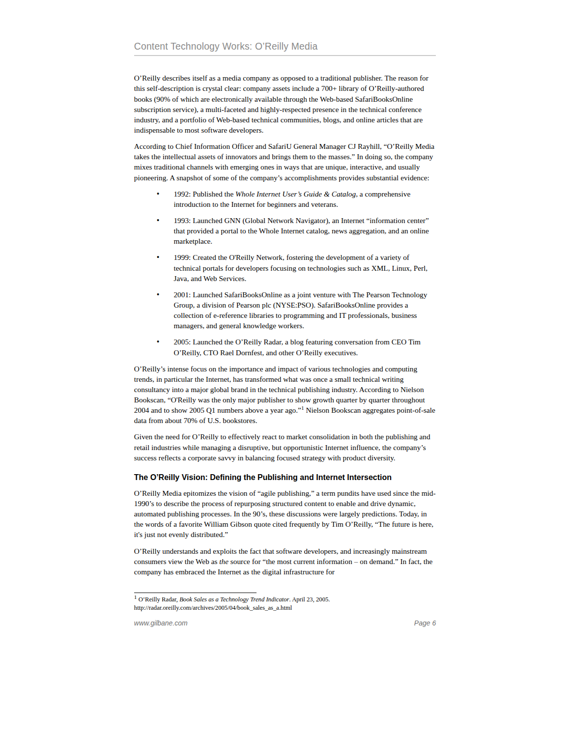Content Technology Works: O’Reilly Media
O’Reilly describes itself as a media company as opposed to a traditional publisher. The reason for this self-description is crystal clear: company assets include a 700+ library of O’Reilly-authored books (90% of which are electronically available through the Web-based SafariBooksOnline subscription service), a multi-faceted and highly-respected presence in the technical conference industry, and a portfolio of Web-based technical communities, blogs, and online articles that are indispensable to most software developers.
According to Chief Information Officer and SafariU General Manager CJ Rayhill, “O’Reilly Media takes the intellectual assets of innovators and brings them to the masses.” In doing so, the company mixes traditional channels with emerging ones in ways that are unique, interactive, and usually pioneering. A snapshot of some of the company’s accomplishments provides substantial evidence:
1992: Published the Whole Internet User’s Guide & Catalog, a comprehensive introduction to the Internet for beginners and veterans.
1993: Launched GNN (Global Network Navigator), an Internet “information center” that provided a portal to the Whole Internet catalog, news aggregation, and an online marketplace.
1999: Created the O'Reilly Network, fostering the development of a variety of technical portals for developers focusing on technologies such as XML, Linux, Perl, Java, and Web Services.
2001: Launched SafariBooksOnline as a joint venture with The Pearson Technology Group, a division of Pearson plc (NYSE:PSO). SafariBooksOnline provides a collection of e-reference libraries to programming and IT professionals, business managers, and general knowledge workers.
2005: Launched the O’Reilly Radar, a blog featuring conversation from CEO Tim O’Reilly, CTO Rael Dornfest, and other O’Reilly executives.
O’Reilly’s intense focus on the importance and impact of various technologies and computing trends, in particular the Internet, has transformed what was once a small technical writing consultancy into a major global brand in the technical publishing industry. According to Nielson Bookscan, “O'Reilly was the only major publisher to show growth quarter by quarter throughout 2004 and to show 2005 Q1 numbers above a year ago.”1 Nielson Bookscan aggregates point-of-sale data from about 70% of U.S. bookstores.
Given the need for O’Reilly to effectively react to market consolidation in both the publishing and retail industries while managing a disruptive, but opportunistic Internet influence, the company’s success reflects a corporate savvy in balancing focused strategy with product diversity.
The O’Reilly Vision: Defining the Publishing and Internet Intersection
O’Reilly Media epitomizes the vision of “agile publishing,” a term pundits have used since the mid-1990’s to describe the process of repurposing structured content to enable and drive dynamic, automated publishing processes. In the 90’s, these discussions were largely predictions. Today, in the words of a favorite William Gibson quote cited frequently by Tim O’Reilly, “The future is here, it's just not evenly distributed.”
O’Reilly understands and exploits the fact that software developers, and increasingly mainstream consumers view the Web as the source for “the most current information – on demand.” In fact, the company has embraced the Internet as the digital infrastructure for
1 O’Reilly Radar, Book Sales as a Technology Trend Indicator. April 23, 2005.
http://radar.oreilly.com/archives/2005/04/book_sales_as_a.html
www.gilbane.com Page 6